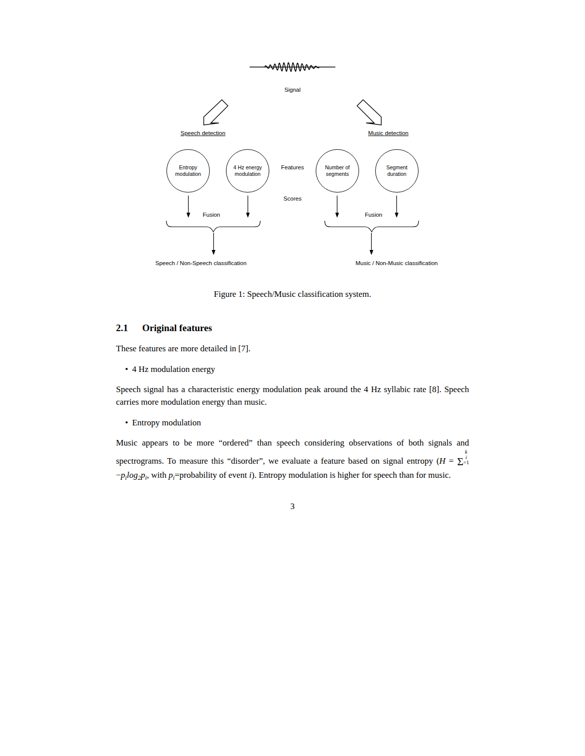Signal
Speech detection
Music detection
Entropy
modulation
4 Hz energy
modulation
Number of
segments
Segment
duration
Features
Scores
Fusion
Fusion
Speech / Non-Speech classification
Music / Non-Music classification
Figure 1: Speech/Music classification system.
2.1 Original features
These features are more detailed in [7].
4 Hz modulation energy
Speech signal has a characteristic energy modulation peak around the 4 Hz syllabic rate [8]. Speech carries more modulation energy than music.
Entropy modulation
Music appears to be more “ordered” than speech considering observations of both signals and spectrograms. To measure this “disorder”, we evaluate a feature based on signal entropy (H = Σki=1 −pilog2pi, with pi=probability of event i). Entropy modulation is higher for speech than for music.
3